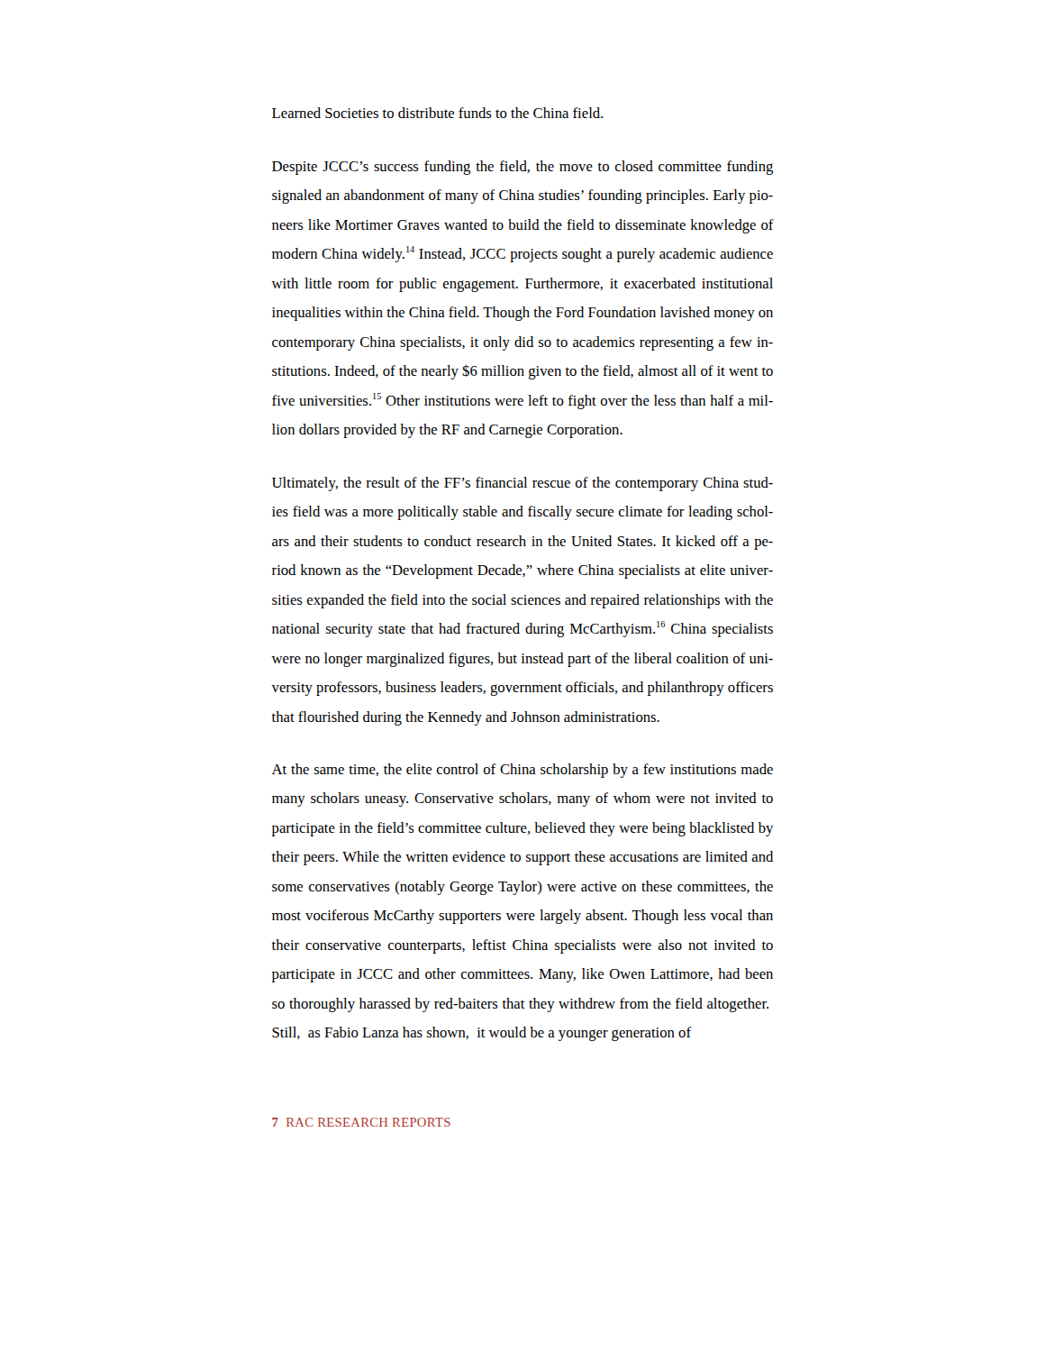Learned Societies to distribute funds to the China field.
Despite JCCC’s success funding the field, the move to closed committee funding signaled an abandonment of many of China studies’ founding principles. Early pioneers like Mortimer Graves wanted to build the field to disseminate knowledge of modern China widely.14 Instead, JCCC projects sought a purely academic audience with little room for public engagement. Furthermore, it exacerbated institutional inequalities within the China field. Though the Ford Foundation lavished money on contemporary China specialists, it only did so to academics representing a few institutions. Indeed, of the nearly $6 million given to the field, almost all of it went to five universities.15 Other institutions were left to fight over the less than half a million dollars provided by the RF and Carnegie Corporation.
Ultimately, the result of the FF’s financial rescue of the contemporary China studies field was a more politically stable and fiscally secure climate for leading scholars and their students to conduct research in the United States. It kicked off a period known as the “Development Decade,” where China specialists at elite universities expanded the field into the social sciences and repaired relationships with the national security state that had fractured during McCarthyism.16 China specialists were no longer marginalized figures, but instead part of the liberal coalition of university professors, business leaders, government officials, and philanthropy officers that flourished during the Kennedy and Johnson administrations.
At the same time, the elite control of China scholarship by a few institutions made many scholars uneasy. Conservative scholars, many of whom were not invited to participate in the field’s committee culture, believed they were being blacklisted by their peers. While the written evidence to support these accusations are limited and some conservatives (notably George Taylor) were active on these committees, the most vociferous McCarthy supporters were largely absent. Though less vocal than their conservative counterparts, leftist China specialists were also not invited to participate in JCCC and other committees. Many, like Owen Lattimore, had been so thoroughly harassed by red-baiters that they withdrew from the field altogether. Still, as Fabio Lanza has shown, it would be a younger generation of
7 RAC RESEARCH REPORTS